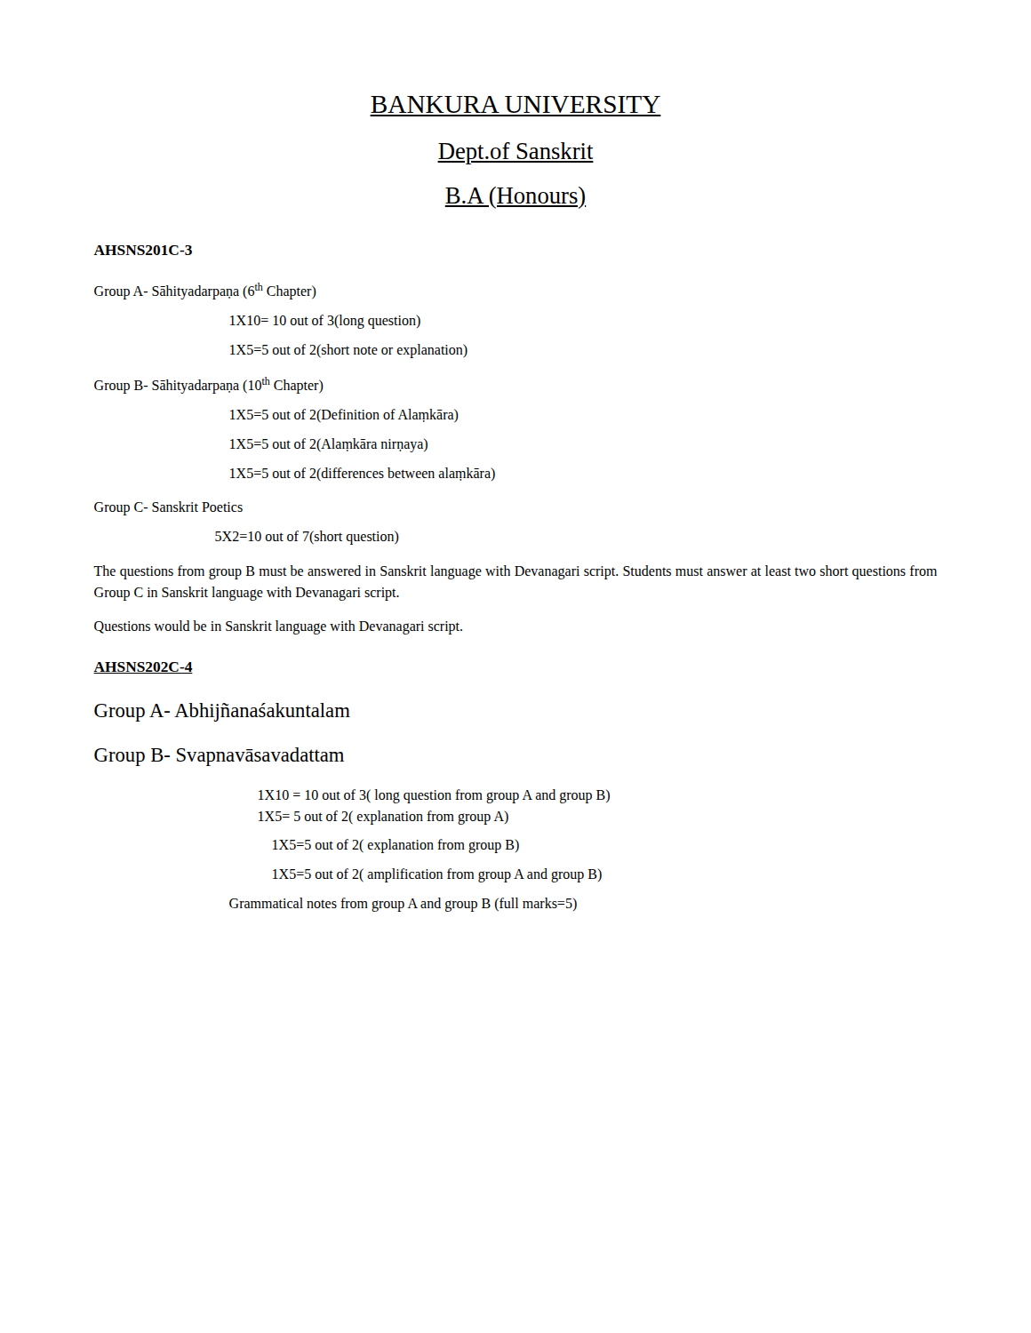BANKURA UNIVERSITY
Dept.of Sanskrit
B.A (Honours)
AHSNS201C-3
Group A- Sāhityadarpaṇa (6th Chapter)
1X10= 10 out of 3(long question)
1X5=5 out of 2(short note or explanation)
Group B- Sāhityadarpaṇa (10th Chapter)
1X5=5 out of 2(Definition of Alaṃkāra)
1X5=5 out of 2(Alaṃkāra nirṇaya)
1X5=5 out of 2(differences between alaṃkāra)
Group C- Sanskrit Poetics
5X2=10 out of 7(short question)
The questions from group B must be answered in Sanskrit language with Devanagari script. Students must answer at least two short questions from Group C in Sanskrit language with Devanagari script.
Questions would be in Sanskrit language with Devanagari script.
AHSNS202C-4
Group A- Abhijñanaśakuntalam
Group B- Svapnavāsavadattam
1X10 = 10 out of 3( long question from group A and group B)
1X5= 5 out of 2( explanation from group A)
1X5=5 out of 2( explanation from group B)
1X5=5 out of 2( amplification from group A and group B)
Grammatical notes from group A and group B (full marks=5)